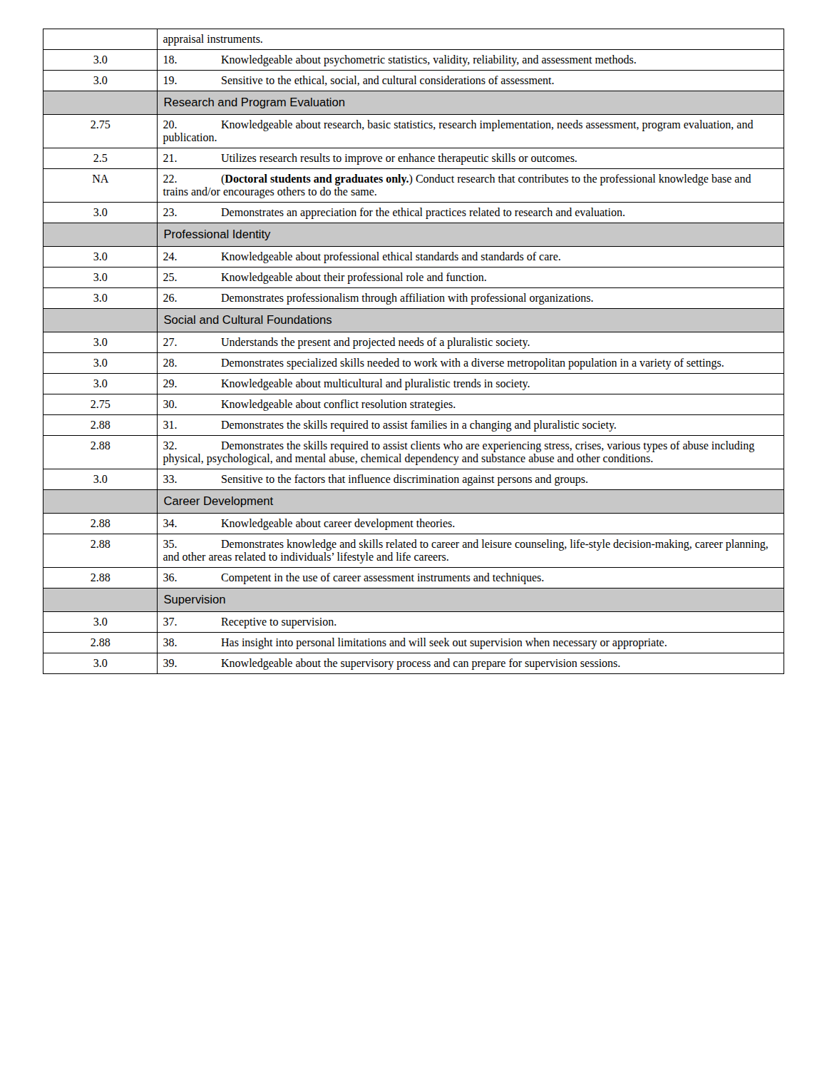| | appraisal instruments. |
| 3.0 | 18. Knowledgeable about psychometric statistics, validity, reliability, and assessment methods. |
| 3.0 | 19. Sensitive to the ethical, social, and cultural considerations of assessment. |
| | Research and Program Evaluation |
| 2.75 | 20. Knowledgeable about research, basic statistics, research implementation, needs assessment, program evaluation, and publication. |
| 2.5 | 21. Utilizes research results to improve or enhance therapeutic skills or outcomes. |
| NA | 22. ( Doctoral students and graduates only. ) Conduct research that contributes to the professional knowledge base and trains and/or encourages others to do the same. |
| 3.0 | 23. Demonstrates an appreciation for the ethical practices related to research and evaluation. |
| | Professional Identity |
| 3.0 | 24. Knowledgeable about professional ethical standards and standards of care. |
| 3.0 | 25. Knowledgeable about their professional role and function. |
| 3.0 | 26. Demonstrates professionalism through affiliation with professional organizations. |
| | Social and Cultural Foundations |
| 3.0 | 27. Understands the present and projected needs of a pluralistic society. |
| 3.0 | 28. Demonstrates specialized skills needed to work with a diverse metropolitan population in a variety of settings. |
| 3.0 | 29. Knowledgeable about multicultural and pluralistic trends in society. |
| 2.75 | 30. Knowledgeable about conflict resolution strategies. |
| 2.88 | 31. Demonstrates the skills required to assist families in a changing and pluralistic society. |
| 2.88 | 32. Demonstrates the skills required to assist clients who are experiencing stress, crises, various types of abuse including physical, psychological, and mental abuse, chemical dependency and substance abuse and other conditions. |
| 3.0 | 33. Sensitive to the factors that influence discrimination against persons and groups. |
| | Career Development |
| 2.88 | 34. Knowledgeable about career development theories. |
| 2.88 | 35. Demonstrates knowledge and skills related to career and leisure counseling, life-style decision-making, career planning, and other areas related to individuals’ lifestyle and life careers. |
| 2.88 | 36. Competent in the use of career assessment instruments and techniques. |
| | Supervision |
| 3.0 | 37. Receptive to supervision. |
| 2.88 | 38. Has insight into personal limitations and will seek out supervision when necessary or appropriate. |
| 3.0 | 39. Knowledgeable about the supervisory process and can prepare for supervision sessions. |